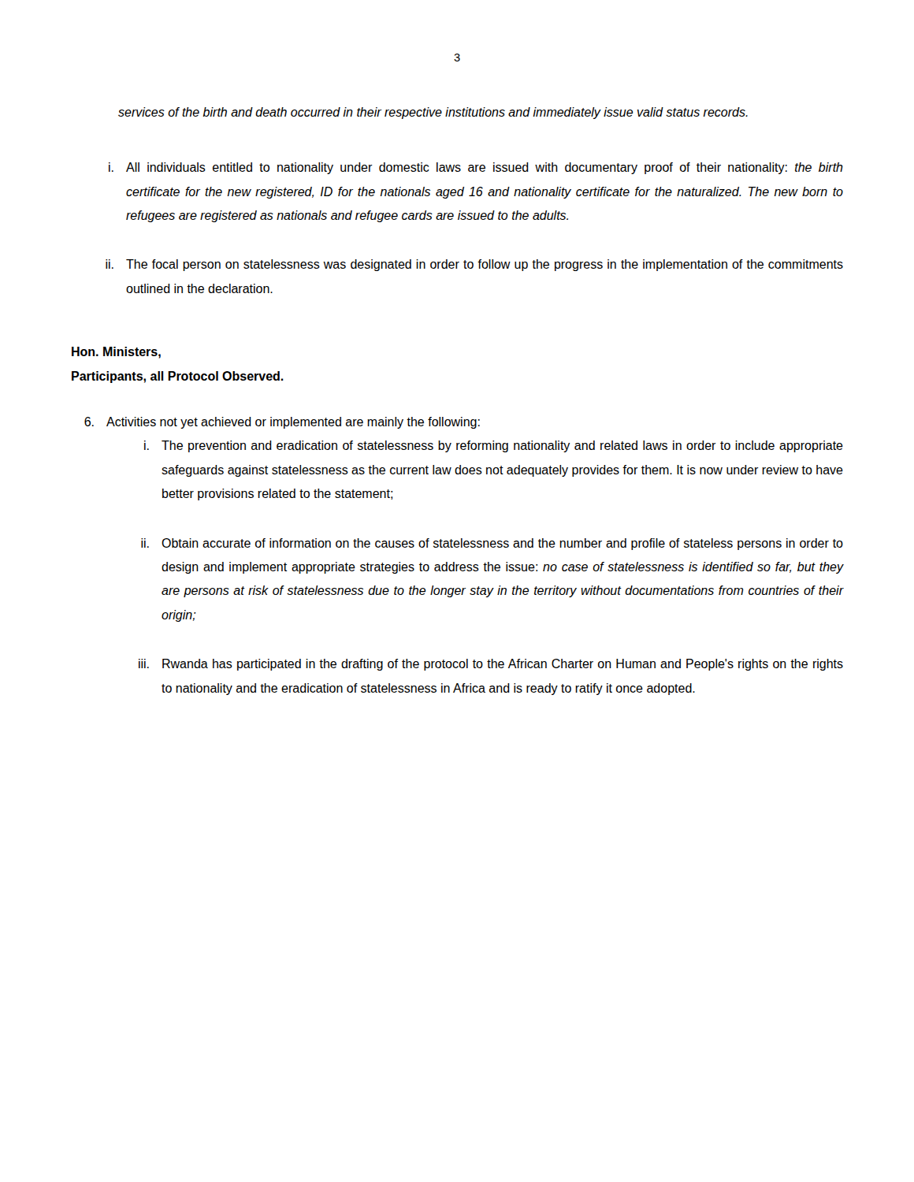3
services of the birth and death occurred in their respective institutions and immediately issue valid status records.
All individuals entitled to nationality under domestic laws are issued with documentary proof of their nationality: the birth certificate for the new registered, ID for the nationals aged 16 and nationality certificate for the naturalized. The new born to refugees are registered as nationals and refugee cards are issued to the adults.
The focal person on statelessness was designated in order to follow up the progress in the implementation of the commitments outlined in the declaration.
Hon. Ministers,
Participants, all Protocol Observed.
Activities not yet achieved or implemented are mainly the following:
The prevention and eradication of statelessness by reforming nationality and related laws in order to include appropriate safeguards against statelessness as the current law does not adequately provides for them. It is now under review to have better provisions related to the statement;
Obtain accurate of information on the causes of statelessness and the number and profile of stateless persons in order to design and implement appropriate strategies to address the issue: no case of statelessness is identified so far, but they are persons at risk of statelessness due to the longer stay in the territory without documentations from countries of their origin;
Rwanda has participated in the drafting of the protocol to the African Charter on Human and People's rights on the rights to nationality and the eradication of statelessness in Africa and is ready to ratify it once adopted.